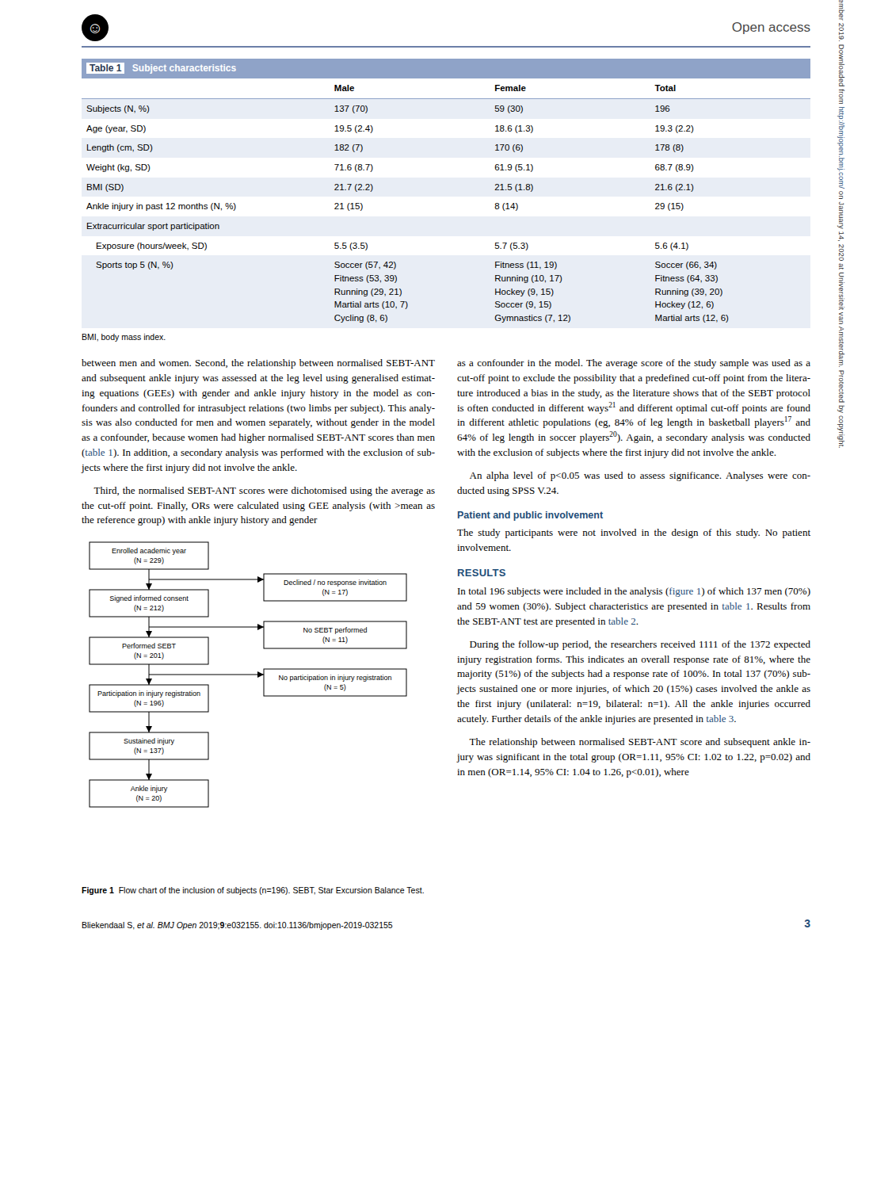BMJ Open: first published as 10.1136/bmjopen-2019-032155 on 31 December 2019. Downloaded from http://bmjopen.bmj.com/ on January 14, 2020 at Universiteit van Amsterdam. Protected by copyright.
☺
Open access
Table 1 Subject characteristics
| | Male | Female | Total |
| --- | --- | --- | --- |
| Subjects (N, %) | 137 (70) | 59 (30) | 196 |
| Age (year, SD) | 19.5 (2.4) | 18.6 (1.3) | 19.3 (2.2) |
| Length (cm, SD) | 182 (7) | 170 (6) | 178 (8) |
| Weight (kg, SD) | 71.6 (8.7) | 61.9 (5.1) | 68.7 (8.9) |
| BMI (SD) | 21.7 (2.2) | 21.5 (1.8) | 21.6 (2.1) |
| Ankle injury in past 12 months (N, %) | 21 (15) | 8 (14) | 29 (15) |
| Extracurricular sport participation |
| Exposure (hours/week, SD) | 5.5 (3.5) | 5.7 (5.3) | 5.6 (4.1) |
| Sports top 5 (N, %) | Soccer (57, 42) Fitness (53, 39) Running (29, 21) Martial arts (10, 7) Cycling (8, 6) | Fitness (11, 19) Running (10, 17) Hockey (9, 15) Soccer (9, 15) Gymnastics (7, 12) | Soccer (66, 34) Fitness (64, 33) Running (39, 20) Hockey (12, 6) Martial arts (12, 6) |
BMI, body mass index.
between men and women. Second, the relationship between normalised SEBT-ANT and subsequent ankle injury was assessed at the leg level using generalised estimating equations (GEEs) with gender and ankle injury history in the model as confounders and controlled for intrasubject relations (two limbs per subject). This analysis was also conducted for men and women separately, without gender in the model as a confounder, because women had higher normalised SEBT-ANT scores than men (table 1). In addition, a secondary analysis was performed with the exclusion of subjects where the first injury did not involve the ankle.
Third, the normalised SEBT-ANT scores were dichotomised using the average as the cut-off point. Finally, ORs were calculated using GEE analysis (with >mean as the reference group) with ankle injury history and gender
Enrolled academic year (N = 229) Signed informed consent (N = 212) Performed SEBT (N = 201) Participation in injury registration (N = 196) Sustained injury (N = 137) Ankle injury (N = 20) Declined / no response invitation (N = 17) No SEBT performed (N = 11) No participation in injury registration (N = 5)
Figure 1 Flow chart of the inclusion of subjects (n=196). SEBT, Star Excursion Balance Test.
as a confounder in the model. The average score of the study sample was used as a cut-off point to exclude the possibility that a predefined cut-off point from the literature introduced a bias in the study, as the literature shows that of the SEBT protocol is often conducted in different ways21 and different optimal cut-off points are found in different athletic populations (eg, 84% of leg length in basketball players17 and 64% of leg length in soccer players20). Again, a secondary analysis was conducted with the exclusion of subjects where the first injury did not involve the ankle.
An alpha level of p<0.05 was used to assess significance. Analyses were conducted using SPSS V.24.
Patient and public involvement
The study participants were not involved in the design of this study. No patient involvement.
RESULTS
In total 196 subjects were included in the analysis (figure 1) of which 137 men (70%) and 59 women (30%). Subject characteristics are presented in table 1. Results from the SEBT-ANT test are presented in table 2.
During the follow-up period, the researchers received 1111 of the 1372 expected injury registration forms. This indicates an overall response rate of 81%, where the majority (51%) of the subjects had a response rate of 100%. In total 137 (70%) subjects sustained one or more injuries, of which 20 (15%) cases involved the ankle as the first injury (unilateral: n=19, bilateral: n=1). All the ankle injuries occurred acutely. Further details of the ankle injuries are presented in table 3.
The relationship between normalised SEBT-ANT score and subsequent ankle injury was significant in the total group (OR=1.11, 95% CI: 1.02 to 1.22, p=0.02) and in men (OR=1.14, 95% CI: 1.04 to 1.26, p<0.01), where
Bliekendaal S, et al. BMJ Open 2019;9:e032155. doi:10.1136/bmjopen-2019-032155
3